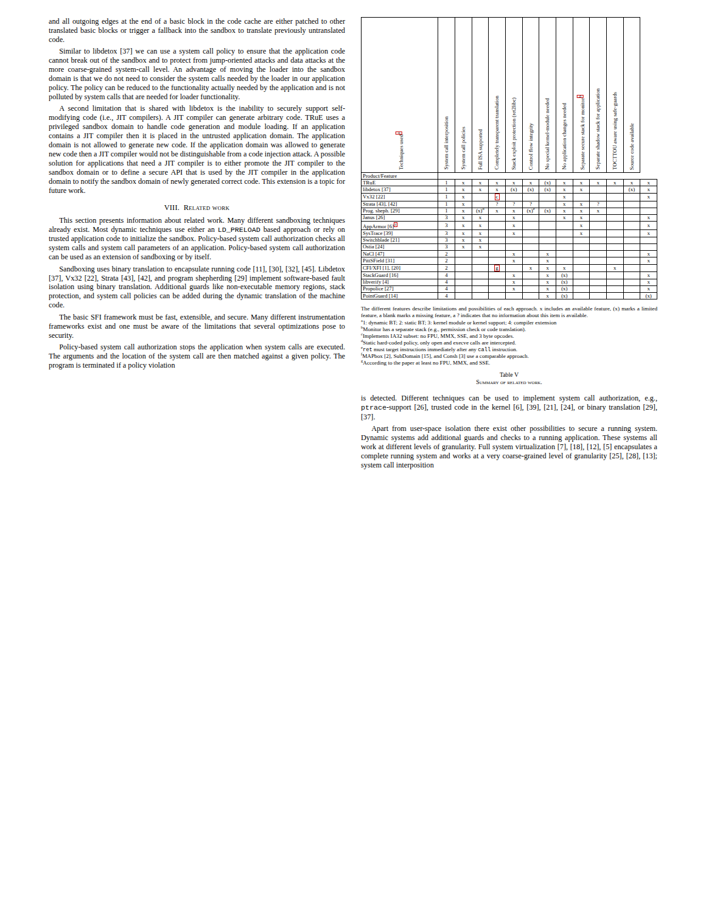and all outgoing edges at the end of a basic block in the code cache are either patched to other translated basic blocks or trigger a fallback into the sandbox to translate previously untranslated code.
Similar to libdetox [37] we can use a system call policy to ensure that the application code cannot break out of the sandbox and to protect from jump-oriented attacks and data attacks at the more coarse-grained system-call level. An advantage of moving the loader into the sandbox domain is that we do not need to consider the system calls needed by the loader in our application policy. The policy can be reduced to the functionality actually needed by the application and is not polluted by system calls that are needed for loader functionality.
A second limitation that is shared with libdetox is the inability to securely support self-modifying code (i.e., JIT compilers). A JIT compiler can generate arbitrary code. TRuE uses a privileged sandbox domain to handle code generation and module loading. If an application contains a JIT compiler then it is placed in the untrusted application domain. The application domain is not allowed to generate new code. If the application domain was allowed to generate new code then a JIT compiler would not be distinguishable from a code injection attack. A possible solution for applications that need a JIT compiler is to either promote the JIT compiler to the sandbox domain or to define a secure API that is used by the JIT compiler in the application domain to notify the sandbox domain of newly generated correct code. This extension is a topic for future work.
VIII. Related work
This section presents information about related work. Many different sandboxing techniques already exist. Most dynamic techniques use either an LD_PRELOAD based approach or rely on trusted application code to initialize the sandbox. Policy-based system call authorization checks all system calls and system call parameters of an application. Policy-based system call authorization can be used as an extension of sandboxing or by itself.
Sandboxing uses binary translation to encapsulate running code [11], [30], [32], [45]. Libdetox [37], Vx32 [22], Strata [43], [42], and program shepherding [29] implement software-based fault isolation using binary translation. Additional guards like non-executable memory regions, stack protection, and system call policies can be added during the dynamic translation of the machine code.
The basic SFI framework must be fast, extensible, and secure. Many different instrumentation frameworks exist and one must be aware of the limitations that several optimizations pose to security.
Policy-based system call authorization stops the application when system calls are executed. The arguments and the location of the system call are then matched against a given policy. The program is terminated if a policy violation
| Techniques used a | System call interposition | System call policies | Full ISA supported | Completely transparent translation | Stack exploit protection (ret2libc) | Control flow integrity | No special kernel-module needed | No application changes needed | Separate secure stack for monitor b | Separate shadow stack for application | TOCTTOU aware using safe-guards | Source code available | |
| --- | --- | --- | --- | --- | --- | --- | --- | --- | --- | --- | --- | --- | --- |
| Product/Feature | |
| TRuE | 1 | x | x | x | x | x | (x) | x | x | x | x | x | x |
| libdetox [37] | 1 | x | x | x | (x) | (x) | (x) | x | x | | | (x) | x |
| Vx32 [22] | 1 | x | | c | | | | x | | | | | x |
| Strata [43], [42] | 1 | x | | ? | ? | ? | | x | x | ? | | | |
| Prog. sheph. [29] | 1 | x | (x) d | x | x | (x) e | (x) | x | x | x | | | |
| Janus [26] | 3 | x | x | | x | | | x | x | | | | x |
| AppArmor [6] f | 3 | x | x | | x | | | | x | | | | x |
| SysTrace [39] | 3 | x | x | | x | | | | x | | | | x |
| Switchblade [21] | 3 | x | x | | | | | | | | | | |
| Ostia [24] | 3 | x | x | | | | | | | | | | |
| NaCl [47] | 2 | | | | x | | x | | | | | | x |
| PittSField [31] | 2 | | | | x | | x | | | | | | x |
| CFI/XFI [1], [20] | 2 | | | g | | x | x | x | | | x | | |
| StackGuard [16] | 4 | | | | x | | x | (x) | | | | | x |
| libverify [4] | 4 | | | | x | | x | (x) | | | | | x |
| Propolice [27] | 4 | | | | x | | x | (x) | | | | | x |
| PointGuard [14] | 4 | | | | | | x | (x) | | | | | (x) |
The different features describe limitations and possibilities of each approach. x includes an available feature, (x) marks a limited feature, a blank marks a missing feature, a ? indicates that no information about this item is available.
a1: dynamic BT; 2: static BT; 3: kernel module or kernel support; 4: compiler extension
bMonitor has a separate stack (e.g., permission check or code translation).
cImplements IA32 subset: no FPU, MMX, SSE, and 3 byte opcodes.
dStatic hard-coded policy, only open and execve calls are intercepted.
eret must target instructions immediately after any call instruction.
fMAPbox [2], SubDomain [15], and Consh [3] use a comparable approach.
gAccording to the paper at least no FPU, MMX, and SSE.
Table V Summary of related work.
is detected. Different techniques can be used to implement system call authorization, e.g., ptrace-support [26], trusted code in the kernel [6], [39], [21], [24], or binary translation [29], [37].
Apart from user-space isolation there exist other possibilities to secure a running system. Dynamic systems add additional guards and checks to a running application. These systems all work at different levels of granularity. Full system virtualization [7], [18], [12], [5] encapsulates a complete running system and works at a very coarse-grained level of granularity [25], [28], [13]; system call interposition